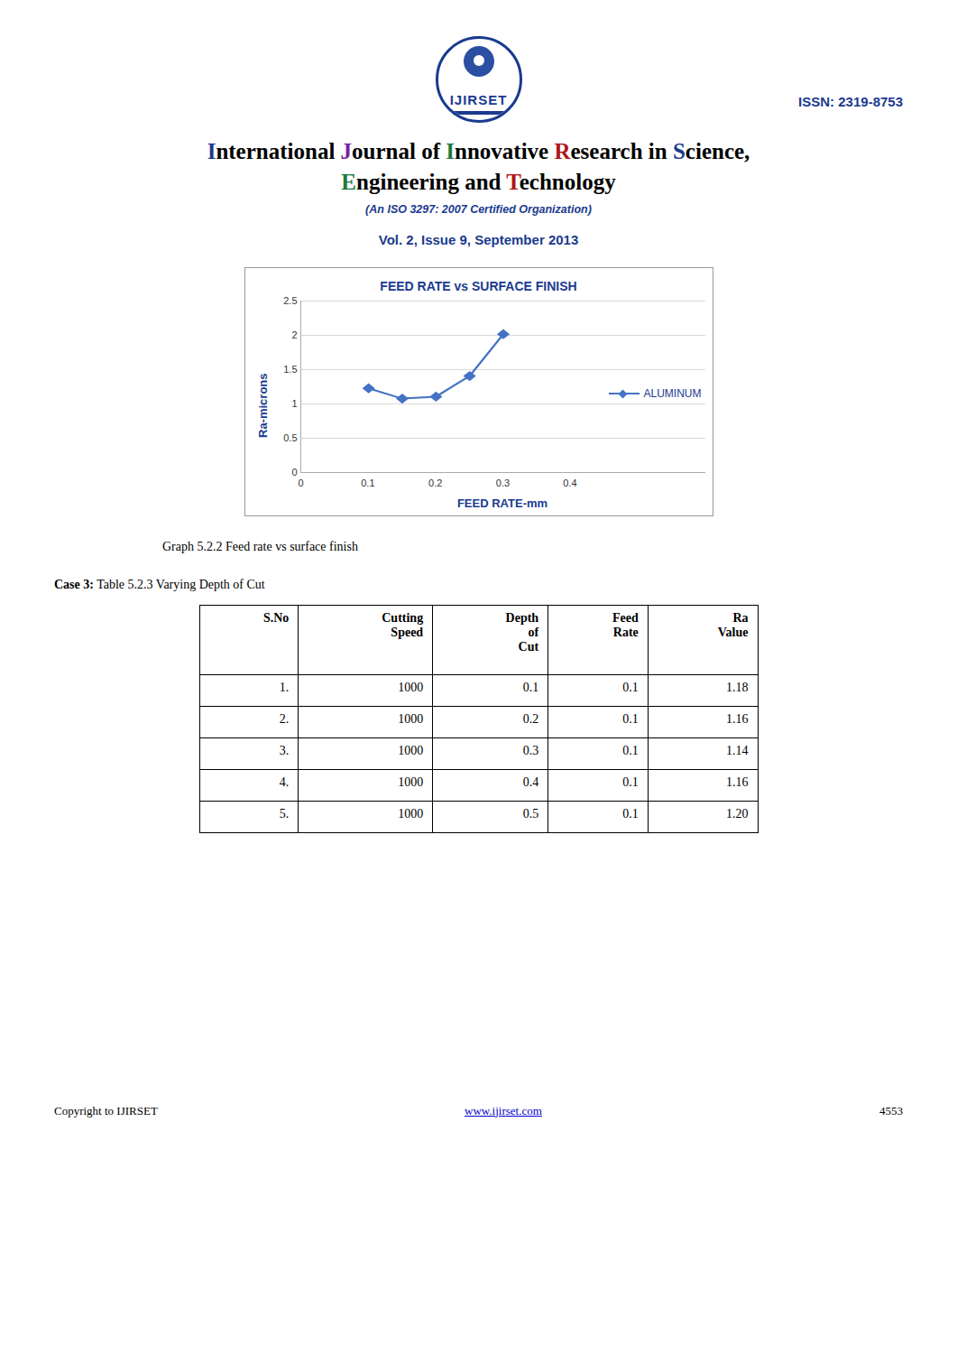IJIRSET
ISSN: 2319-8753
International Journal of Innovative Research in Science,
Engineering and Technology
(An ISO 3297: 2007 Certified Organization)
Vol. 2, Issue 9, September 2013
FEED RATE vs SURFACE FINISH
Ra-microns
2.5
2
1.5
1
0.5
0
0
0.1
0.2
0.3
0.4
ALUMINUM
FEED RATE-mm
Graph 5.2.2 Feed rate vs surface finish
Case 3: Table 5.2.3 Varying Depth of Cut
| S.No | Cutting Speed | Depth of Cut | Feed Rate | Ra Value |
| --- | --- | --- | --- | --- |
| 1. | 1000 | 0.1 | 0.1 | 1.18 |
| 2. | 1000 | 0.2 | 0.1 | 1.16 |
| 3. | 1000 | 0.3 | 0.1 | 1.14 |
| 4. | 1000 | 0.4 | 0.1 | 1.16 |
| 5. | 1000 | 0.5 | 0.1 | 1.20 |
Copyright to IJIRSET
www.ijirset.com
4553